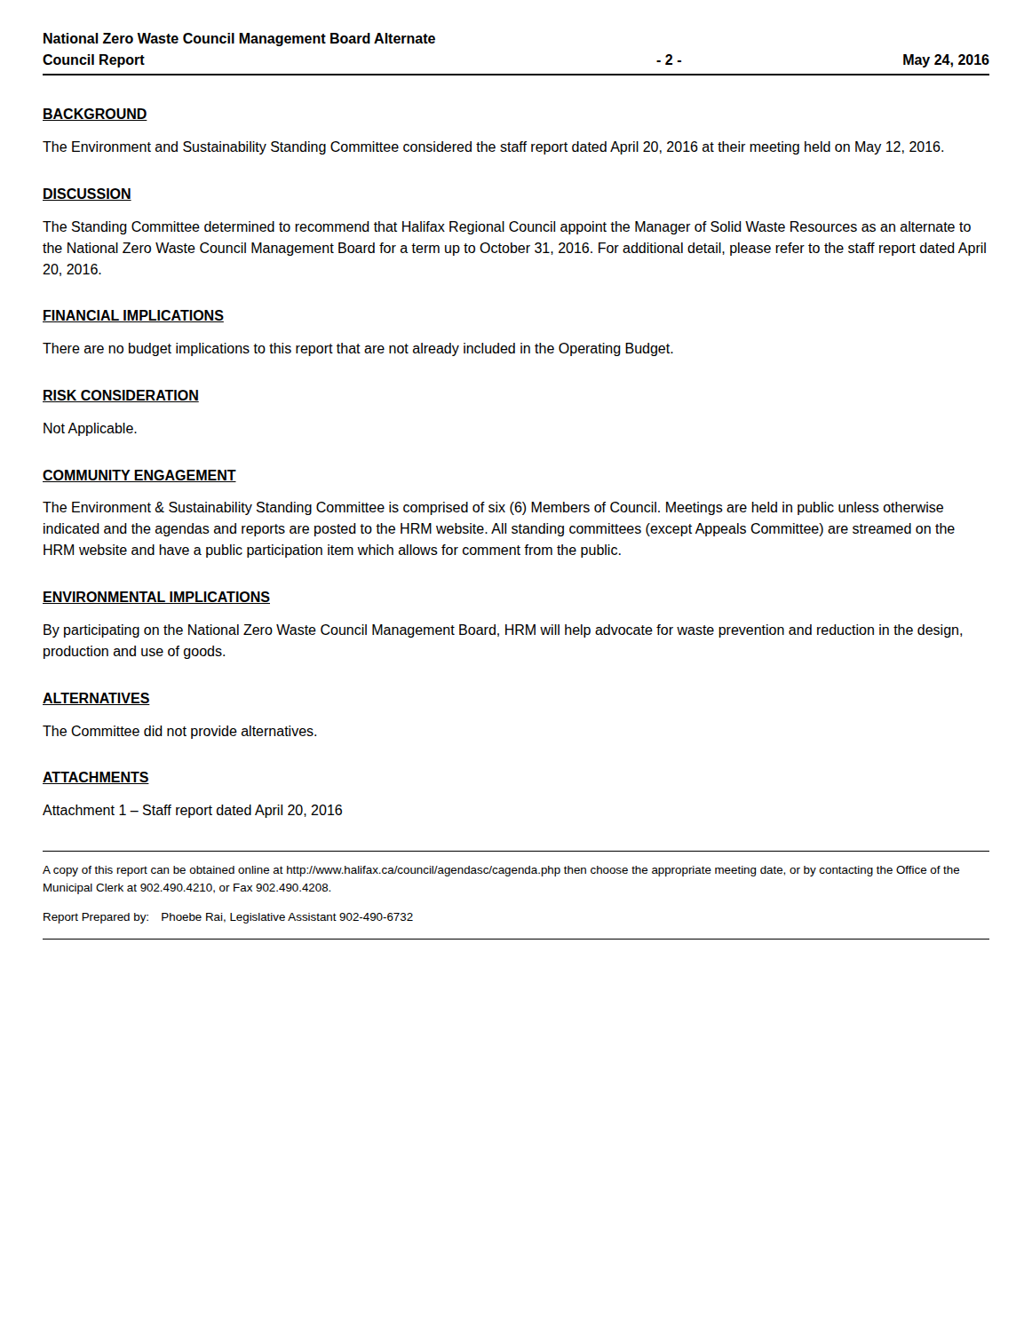National Zero Waste Council Management Board Alternate
Council Report
- 2 -
May 24, 2016
Background
The Environment and Sustainability Standing Committee considered the staff report dated April 20, 2016 at their meeting held on May 12, 2016.
Discussion
The Standing Committee determined to recommend that Halifax Regional Council appoint the Manager of Solid Waste Resources as an alternate to the National Zero Waste Council Management Board for a term up to October 31, 2016. For additional detail, please refer to the staff report dated April 20, 2016.
Financial Implications
There are no budget implications to this report that are not already included in the Operating Budget.
Risk Consideration
Not Applicable.
Community Engagement
The Environment & Sustainability Standing Committee is comprised of six (6) Members of Council. Meetings are held in public unless otherwise indicated and the agendas and reports are posted to the HRM website. All standing committees (except Appeals Committee) are streamed on the HRM website and have a public participation item which allows for comment from the public.
Environmental Implications
By participating on the National Zero Waste Council Management Board, HRM will help advocate for waste prevention and reduction in the design, production and use of goods.
Alternatives
The Committee did not provide alternatives.
Attachments
Attachment 1 – Staff report dated April 20, 2016
A copy of this report can be obtained online at http://www.halifax.ca/council/agendasc/cagenda.php then choose the appropriate meeting date, or by contacting the Office of the Municipal Clerk at 902.490.4210, or Fax 902.490.4208.
Report Prepared by: Phoebe Rai, Legislative Assistant 902-490-6732